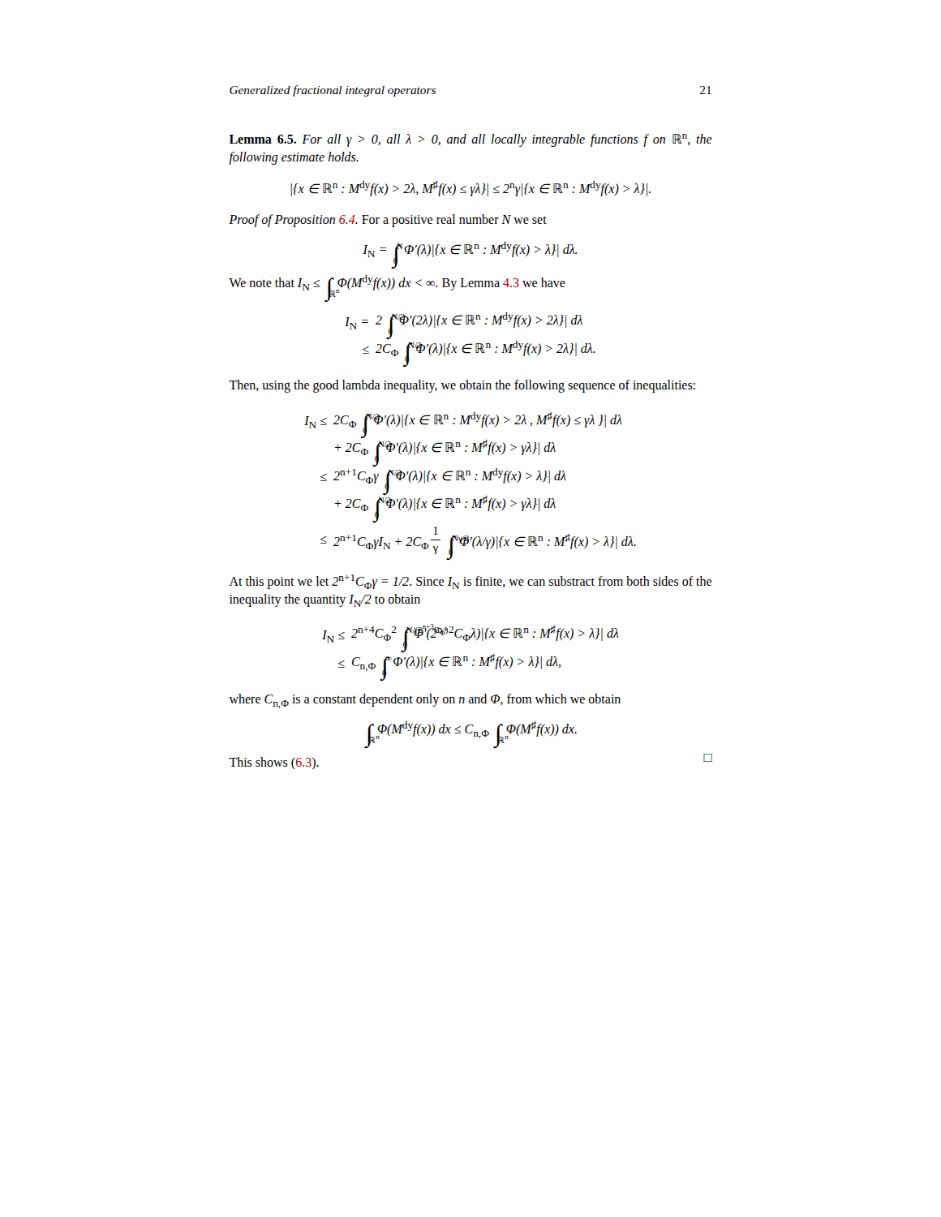Generalized fractional integral operators 21
Lemma 6.5. For all γ > 0, all λ > 0, and all locally integrable functions f on ℝn, the following estimate holds.
|{x ∈ ℝn : Mdyf(x) > 2λ, M♯f(x) ≤ γλ}| ≤ 2nγ|{x ∈ ℝn : Mdyf(x) > λ}|.
Proof of Proposition 6.4. For a positive real number N we set
IN = ∫N 0 Φ′(λ)|{x ∈ ℝn : Mdyf(x) > λ}| dλ.
We note that IN ≤ ∫ℝn Φ(Mdyf(x)) dx < ∞. By Lemma 4.3 we have
IN =
2 ∫N/20 Φ′(2λ)|{x ∈ ℝn : Mdyf(x) > 2λ}| dλ
≤
2CΦ ∫N/20 Φ′(λ)|{x ∈ ℝn : Mdyf(x) > 2λ}| dλ.
Then, using the good lambda inequality, we obtain the following sequence of inequalities:
IN ≤
2CΦ ∫N/20 Φ′(λ)|{x ∈ ℝn : Mdyf(x) > 2λ , M♯f(x) ≤ γλ }| dλ
+ 2CΦ ∫N/20 Φ′(λ)|{x ∈ ℝn : M♯f(x) > γλ}| dλ
≤
2n+1CΦγ ∫N/20 Φ′(λ)|{x ∈ ℝn : Mdyf(x) > λ}| dλ
+ 2CΦ ∫N/20 Φ′(λ)|{x ∈ ℝn : M♯f(x) > γλ}| dλ
≤
2n+1CΦγIN + 2CΦ1 γ ∫Nγ/20 Φ′(λ/γ)|{x ∈ ℝn : M♯f(x) > λ}| dλ.
At this point we let 2n+1CΦγ = 1/2. Since IN is finite, we can substract from both sides of the inequality the quantity IN/2 to obtain
IN ≤
2n+4CΦ2 ∫N/(2n+3CΦ) 0 Φ′(2n+2CΦλ)|{x ∈ ℝn : M♯f(x) > λ}| dλ
≤
Cn,Φ ∫∞0 Φ′(λ)|{x ∈ ℝn : M♯f(x) > λ}| dλ,
where Cn,Φ is a constant dependent only on n and Φ, from which we obtain
∫ℝn Φ(Mdyf(x)) dx ≤ Cn,Φ ∫ℝn Φ(M♯f(x)) dx.
□
This shows (6.3).